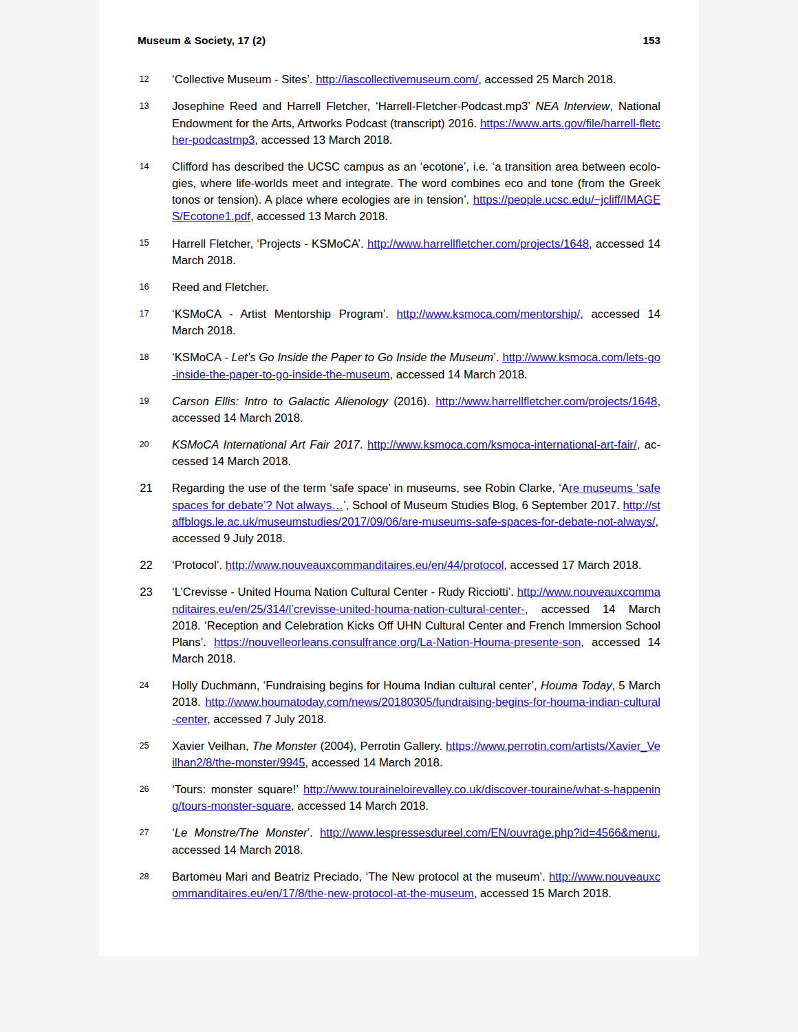Museum & Society, 17 (2) 153
12 ‘Collective Museum - Sites’. http://iascollectivemuseum.com/, accessed 25 March 2018.
13 Josephine Reed and Harrell Fletcher, ‘Harrell-Fletcher-Podcast.mp3’ NEA Interview, National Endowment for the Arts, Artworks Podcast (transcript) 2016. https://www.arts.gov/file/harrell-fletcher-podcastmp3, accessed 13 March 2018.
14 Clifford has described the UCSC campus as an ‘ecotone’, i.e. ‘a transition area between ecologies, where life-worlds meet and integrate. The word combines eco and tone (from the Greek tonos or tension). A place where ecologies are in tension’. https://people.ucsc.edu/~jcliff/IMAGES/Ecotone1.pdf, accessed 13 March 2018.
15 Harrell Fletcher, ‘Projects - KSMoCA’. http://www.harrellfletcher.com/projects/1648, accessed 14 March 2018.
16 Reed and Fletcher.
17 ‘KSMoCA - Artist Mentorship Program’. http://www.ksmoca.com/mentorship/, accessed 14 March 2018.
18 ‘KSMoCA - Let’s Go Inside the Paper to Go Inside the Museum’. http://www.ksmoca.com/lets-go-inside-the-paper-to-go-inside-the-museum, accessed 14 March 2018.
19 Carson Ellis: Intro to Galactic Alienology (2016). http://www.harrellfletcher.com/projects/1648, accessed 14 March 2018.
20 KSMoCA International Art Fair 2017. http://www.ksmoca.com/ksmoca-international-art-fair/, accessed 14 March 2018.
21 Regarding the use of the term ‘safe space’ in museums, see Robin Clarke, ‘Are museums ‘safe spaces for debate’? Not always…’, School of Museum Studies Blog, 6 September 2017. http://staffblogs.le.ac.uk/museumstudies/2017/09/06/are-museums-safe-spaces-for-debate-not-always/, accessed 9 July 2018.
22 ‘Protocol’. http://www.nouveauxcommanditaires.eu/en/44/protocol, accessed 17 March 2018.
23 ‘L’Crevisse - United Houma Nation Cultural Center - Rudy Ricciotti’. http://www.nouveauxcommanditaires.eu/en/25/314/l’crevisse-united-houma-nation-cultural-center-, accessed 14 March 2018. ‘Reception and Celebration Kicks Off UHN Cultural Center and French Immersion School Plans’. https://nouvelleorleans.consulfrance.org/La-Nation-Houma-presente-son, accessed 14 March 2018.
24 Holly Duchmann, ‘Fundraising begins for Houma Indian cultural center’, Houma Today, 5 March 2018. http://www.houmatoday.com/news/20180305/fundraising-begins-for-houma-indian-cultural-center, accessed 7 July 2018.
25 Xavier Veilhan, The Monster (2004), Perrotin Gallery. https://www.perrotin.com/artists/Xavier_Veilhan2/8/the-monster/9945, accessed 14 March 2018.
26 ‘Tours: monster square!’ http://www.touraineloirevalley.co.uk/discover-touraine/what-s-happening/tours-monster-square, accessed 14 March 2018.
27 ‘Le Monstre/The Monster’. http://www.lespressesdureel.com/EN/ouvrage.php?id=4566&menu, accessed 14 March 2018.
28 Bartomeu Mari and Beatriz Preciado, ‘The New protocol at the museum’. http://www.nouveauxcommanditaires.eu/en/17/8/the-new-protocol-at-the-museum, accessed 15 March 2018.